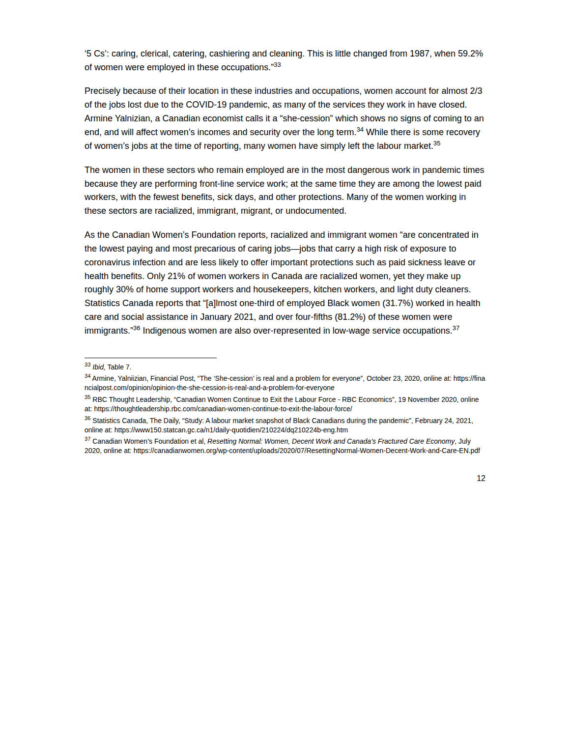‘5 Cs’: caring, clerical, catering, cashiering and cleaning. This is little changed from 1987, when 59.2% of women were employed in these occupations.”33
Precisely because of their location in these industries and occupations, women account for almost 2/3 of the jobs lost due to the COVID-19 pandemic, as many of the services they work in have closed. Armine Yalnizian, a Canadian economist calls it a “she-cession” which shows no signs of coming to an end, and will affect women’s incomes and security over the long term.34 While there is some recovery of women’s jobs at the time of reporting, many women have simply left the labour market.35
The women in these sectors who remain employed are in the most dangerous work in pandemic times because they are performing front-line service work; at the same time they are among the lowest paid workers, with the fewest benefits, sick days, and other protections. Many of the women working in these sectors are racialized, immigrant, migrant, or undocumented.
As the Canadian Women’s Foundation reports, racialized and immigrant women “are concentrated in the lowest paying and most precarious of caring jobs—jobs that carry a high risk of exposure to coronavirus infection and are less likely to offer important protections such as paid sickness leave or health benefits. Only 21% of women workers in Canada are racialized women, yet they make up roughly 30% of home support workers and housekeepers, kitchen workers, and light duty cleaners. Statistics Canada reports that “[a]lmost one-third of employed Black women (31.7%) worked in health care and social assistance in January 2021, and over four-fifths (81.2%) of these women were immigrants.”36 Indigenous women are also over-represented in low-wage service occupations.37
33 Ibid, Table 7.
34 Armine, Yalniizian, Financial Post, “The ‘She-cession’ is real and a problem for everyone”, October 23, 2020, online at: https://financialpost.com/opinion/opinion-the-she-cession-is-real-and-a-problem-for-everyone
35 RBC Thought Leadership, “Canadian Women Continue to Exit the Labour Force - RBC Economics”, 19 November 2020, online at: https://thoughtleadership.rbc.com/canadian-women-continue-to-exit-the-labour-force/
36 Statistics Canada, The Daily, “Study: A labour market snapshot of Black Canadians during the pandemic”, February 24, 2021, online at: https://www150.statcan.gc.ca/n1/daily-quotidien/210224/dq210224b-eng.htm
37 Canadian Women’s Foundation et al, Resetting Normal: Women, Decent Work and Canada’s Fractured Care Economy, July 2020, online at: https://canadianwomen.org/wp-content/uploads/2020/07/ResettingNormal-Women-Decent-Work-and-Care-EN.pdf
12